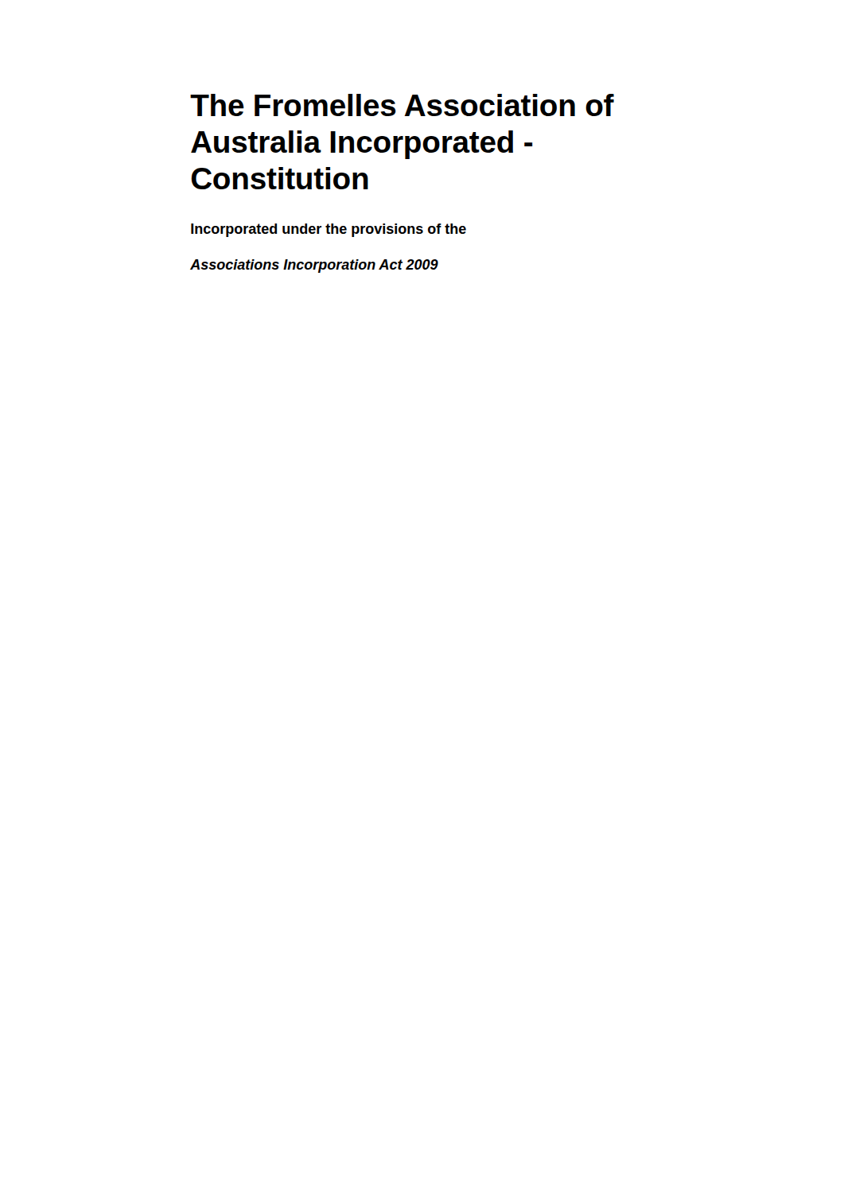The Fromelles Association of Australia Incorporated - Constitution
Incorporated under the provisions of the
Associations Incorporation Act 2009